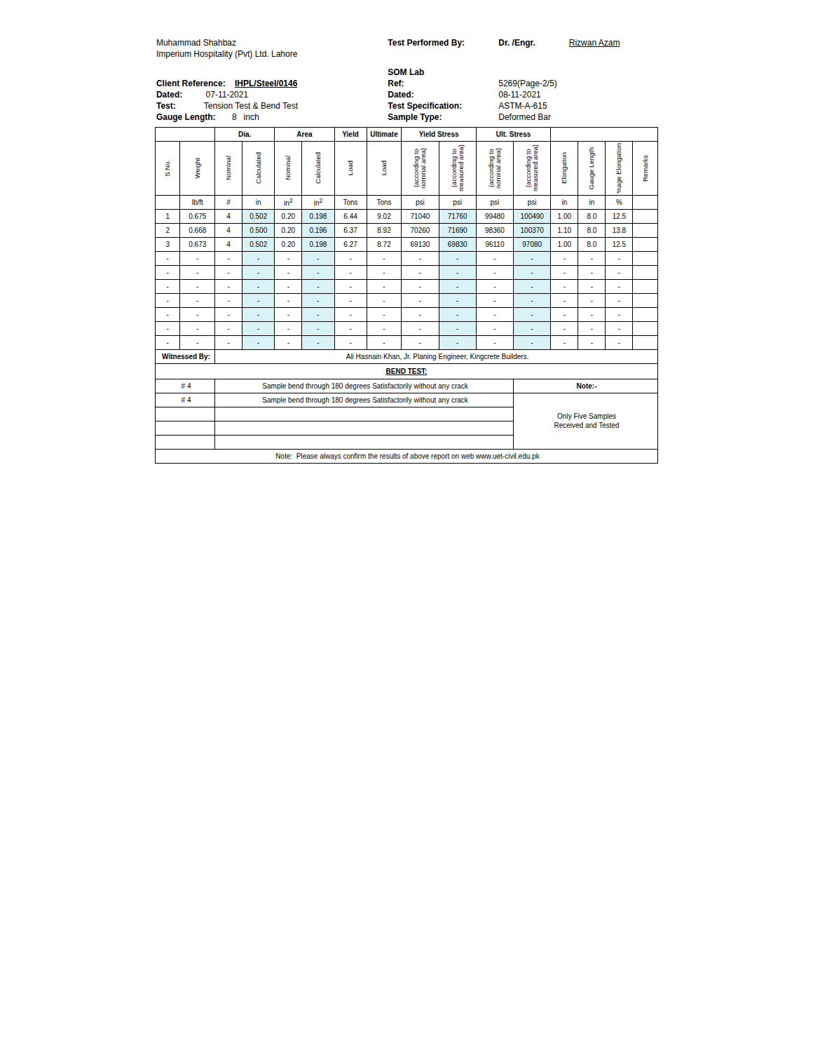| Muhammad Shahbaz | Test Performed By: | Dr. /Engr. | Rizwan Azam |
| Imperium Hospitality (Pvt) Ltd. Lahore | | | |
| | SOM Lab |
| Client Reference: IHPL/Steel/0146 | Ref: | 5269(Page-2/5) |
| Dated: 07-11-2021 | Dated: | 08-11-2021 |
| Test: Tension Test & Bend Test | Test Specification: | ASTM-A-615 |
| Gauge Length: 8 inch | Sample Type: | Deformed Bar |
| | | Dia. | Area | Yield | Ultimate | Yield Stress | Ult. Stress | | | | |
| S.No. | Weight | Nominal | Calculated | Nominal | Calculated | Load | Load | (according to nominal area) | (according to measured area) | (according to nominal area) | (according to measured area) | Elongation | Gauge Length | %age Elongation | Remarks |
| | lb/ft | # | in | in 2 | in 2 | Tons | Tons | psi | psi | psi | psi | in | in | % | |
| 1 | 0.675 | 4 | 0.502 | 0.20 | 0.198 | 6.44 | 9.02 | 71040 | 71760 | 99480 | 100490 | 1.00 | 8.0 | 12.5 | |
| 2 | 0.668 | 4 | 0.500 | 0.20 | 0.196 | 6.37 | 8.92 | 70260 | 71690 | 98360 | 100370 | 1.10 | 8.0 | 13.8 | |
| 3 | 0.673 | 4 | 0.502 | 0.20 | 0.198 | 6.27 | 8.72 | 69130 | 69830 | 96110 | 97080 | 1.00 | 8.0 | 12.5 | |
| - | - | - | - | - | - | - | - | - | - | - | - | - | - | - | |
| - | - | - | - | - | - | - | - | - | - | - | - | - | - | - | |
| - | - | - | - | - | - | - | - | - | - | - | - | - | - | - | |
| - | - | - | - | - | - | - | - | - | - | - | - | - | - | - | |
| - | - | - | - | - | - | - | - | - | - | - | - | - | - | - | |
| - | - | - | - | - | - | - | - | - | - | - | - | - | - | - | |
| - | - | - | - | - | - | - | - | - | - | - | - | - | - | - | |
| Witnessed By: | Ali Hasnain Khan, Jr. Planing Engineer, Kingcrete Builders. |
| BEND TEST: |
| # 4 | Sample bend through 180 degrees Satisfactorily without any crack | Note:- |
| # 4 | Sample bend through 180 degrees Satisfactorily without any crack | Only Five Samples Received and Tested |
| Note: Please always confirm the results of above report on web www.uet-civil.edu.pk |